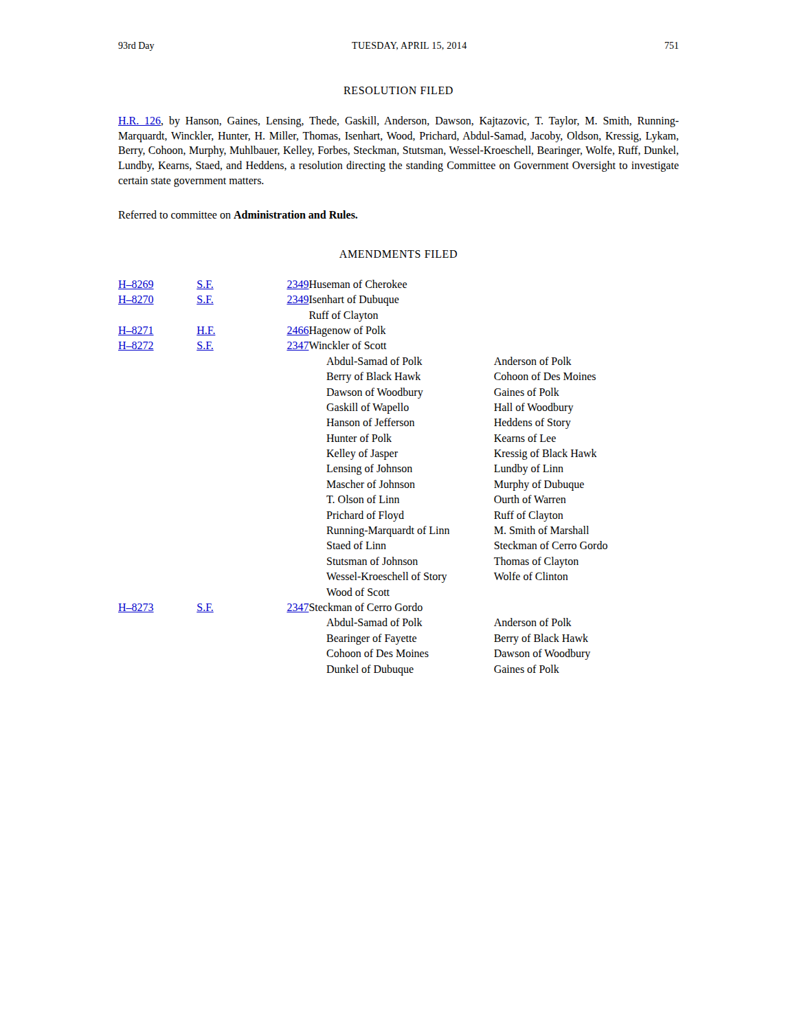93rd Day TUESDAY, APRIL 15, 2014 751
RESOLUTION FILED
H.R. 126, by Hanson, Gaines, Lensing, Thede, Gaskill, Anderson, Dawson, Kajtazovic, T. Taylor, M. Smith, Running-Marquardt, Winckler, Hunter, H. Miller, Thomas, Isenhart, Wood, Prichard, Abdul-Samad, Jacoby, Oldson, Kressig, Lykam, Berry, Cohoon, Murphy, Muhlbauer, Kelley, Forbes, Steckman, Stutsman, Wessel-Kroeschell, Bearinger, Wolfe, Ruff, Dunkel, Lundby, Kearns, Staed, and Heddens, a resolution directing the standing Committee on Government Oversight to investigate certain state government matters.
Referred to committee on Administration and Rules.
AMENDMENTS FILED
| H–8269 | S.F. | 2349 | Huseman of Cherokee | |
| H–8270 | S.F. | 2349 | Isenhart of Dubuque | |
| | | | Ruff of Clayton | |
| H–8271 | H.F. | 2466 | Hagenow of Polk | |
| H–8272 | S.F. | 2347 | Winckler of Scott | |
| | | | Abdul-Samad of Polk | Anderson of Polk |
| | | | Berry of Black Hawk | Cohoon of Des Moines |
| | | | Dawson of Woodbury | Gaines of Polk |
| | | | Gaskill of Wapello | Hall of Woodbury |
| | | | Hanson of Jefferson | Heddens of Story |
| | | | Hunter of Polk | Kearns of Lee |
| | | | Kelley of Jasper | Kressig of Black Hawk |
| | | | Lensing of Johnson | Lundby of Linn |
| | | | Mascher of Johnson | Murphy of Dubuque |
| | | | T. Olson of Linn | Ourth of Warren |
| | | | Prichard of Floyd | Ruff of Clayton |
| | | | Running-Marquardt of Linn | M. Smith of Marshall |
| | | | Staed of Linn | Steckman of Cerro Gordo |
| | | | Stutsman of Johnson | Thomas of Clayton |
| | | | Wessel-Kroeschell of Story | Wolfe of Clinton |
| | | | Wood of Scott | |
| H–8273 | S.F. | 2347 | Steckman of Cerro Gordo | |
| | | | Abdul-Samad of Polk | Anderson of Polk |
| | | | Bearinger of Fayette | Berry of Black Hawk |
| | | | Cohoon of Des Moines | Dawson of Woodbury |
| | | | Dunkel of Dubuque | Gaines of Polk |